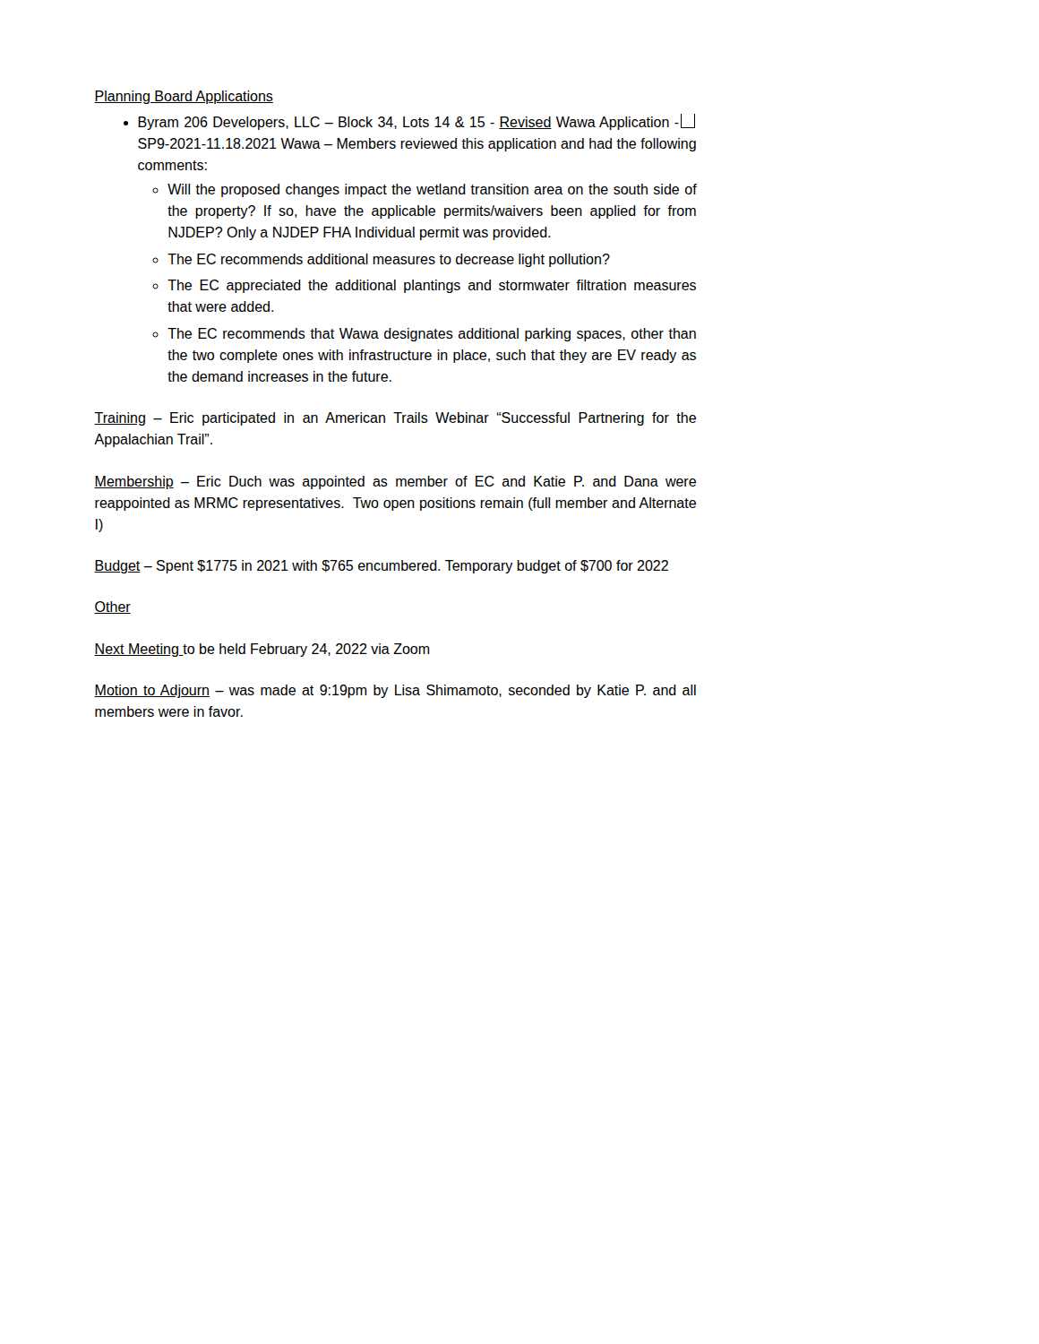Planning Board Applications
Byram 206 Developers, LLC – Block 34, Lots 14 & 15 - Revised Wawa Application - SP9-2021-11.18.2021 Wawa – Members reviewed this application and had the following comments:
Will the proposed changes impact the wetland transition area on the south side of the property? If so, have the applicable permits/waivers been applied for from NJDEP? Only a NJDEP FHA Individual permit was provided.
The EC recommends additional measures to decrease light pollution?
The EC appreciated the additional plantings and stormwater filtration measures that were added.
The EC recommends that Wawa designates additional parking spaces, other than the two complete ones with infrastructure in place, such that they are EV ready as the demand increases in the future.
Training – Eric participated in an American Trails Webinar “Successful Partnering for the Appalachian Trail”.
Membership – Eric Duch was appointed as member of EC and Katie P. and Dana were reappointed as MRMC representatives. Two open positions remain (full member and Alternate I)
Budget – Spent $1775 in 2021 with $765 encumbered. Temporary budget of $700 for 2022
Other
Next Meeting to be held February 24, 2022 via Zoom
Motion to Adjourn – was made at 9:19pm by Lisa Shimamoto, seconded by Katie P. and all members were in favor.